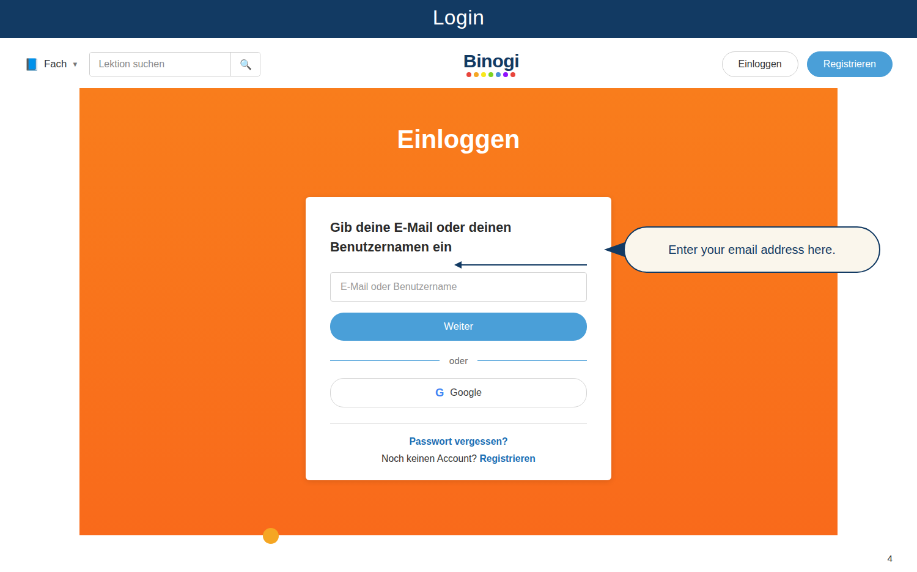Login
📘 Fach ▼
🔍
Binogi
Einloggen Registrieren
Einloggen
Gib deine E-Mail oder deinen
Benutzernamen ein
Weiter
oder
G Google
Passwort vergessen? Noch keinen Account? Registrieren
Enter your email address here.
4